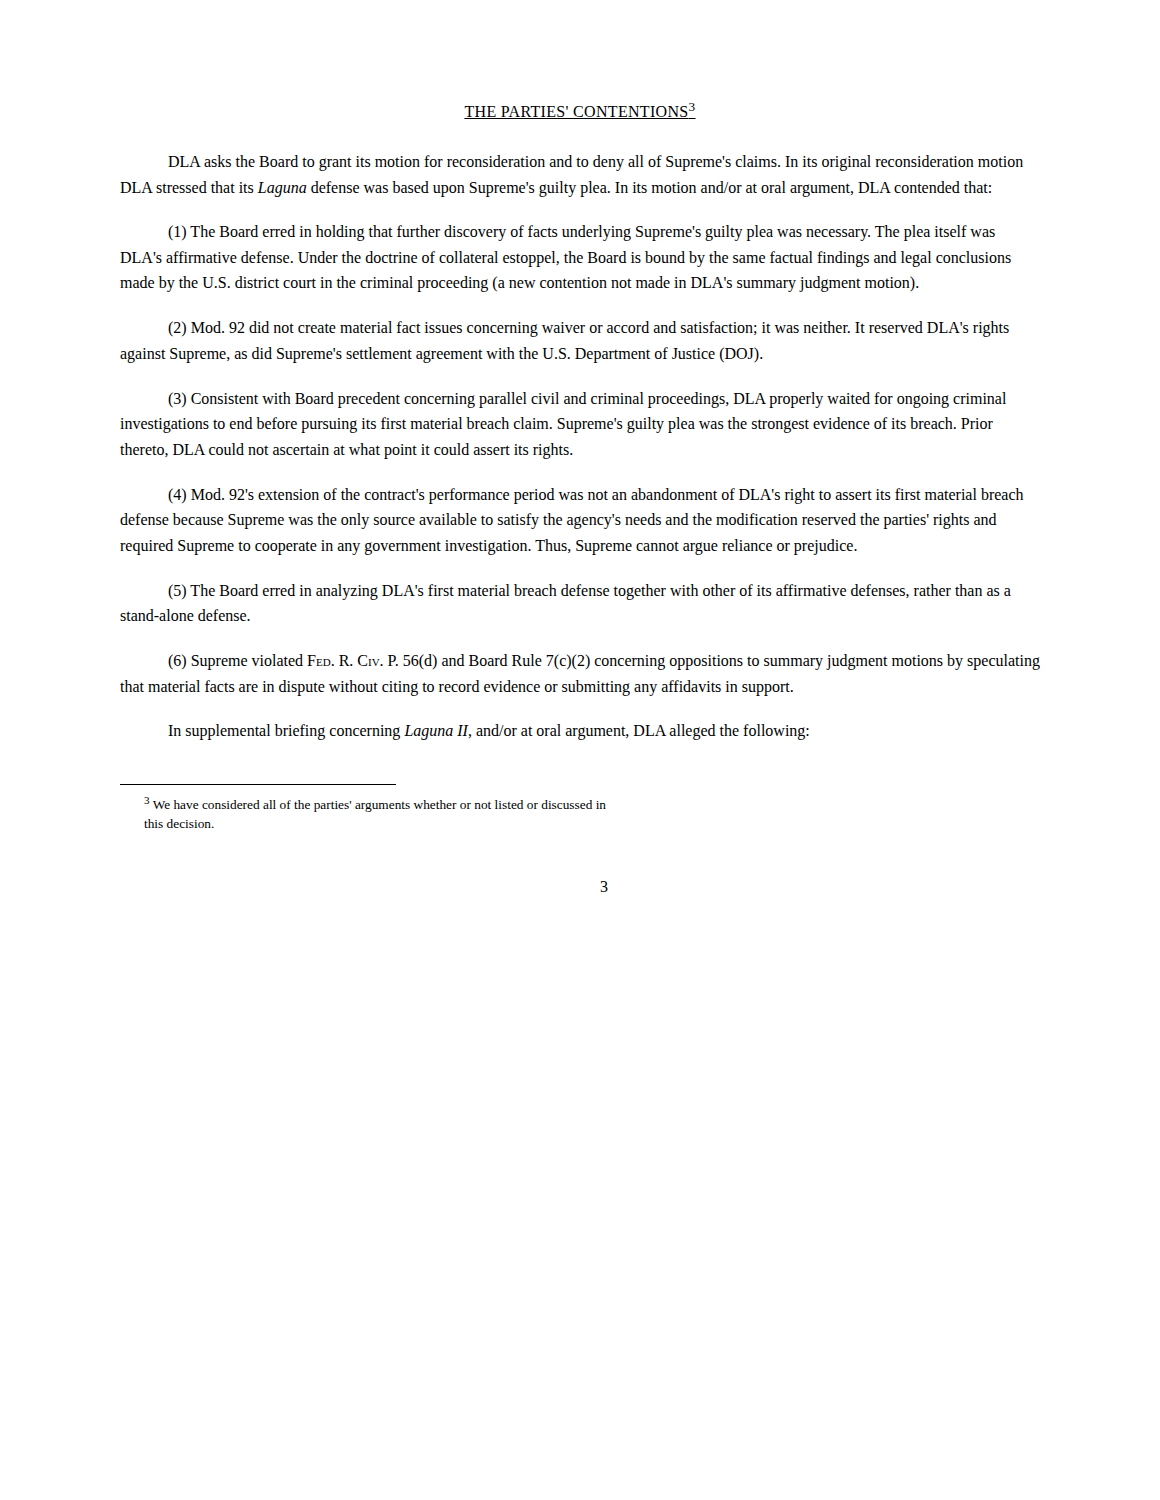THE PARTIES' CONTENTIONS3
DLA asks the Board to grant its motion for reconsideration and to deny all of Supreme's claims. In its original reconsideration motion DLA stressed that its Laguna defense was based upon Supreme's guilty plea. In its motion and/or at oral argument, DLA contended that:
(1) The Board erred in holding that further discovery of facts underlying Supreme's guilty plea was necessary. The plea itself was DLA's affirmative defense. Under the doctrine of collateral estoppel, the Board is bound by the same factual findings and legal conclusions made by the U.S. district court in the criminal proceeding (a new contention not made in DLA's summary judgment motion).
(2) Mod. 92 did not create material fact issues concerning waiver or accord and satisfaction; it was neither. It reserved DLA's rights against Supreme, as did Supreme's settlement agreement with the U.S. Department of Justice (DOJ).
(3) Consistent with Board precedent concerning parallel civil and criminal proceedings, DLA properly waited for ongoing criminal investigations to end before pursuing its first material breach claim. Supreme's guilty plea was the strongest evidence of its breach. Prior thereto, DLA could not ascertain at what point it could assert its rights.
(4) Mod. 92's extension of the contract's performance period was not an abandonment of DLA's right to assert its first material breach defense because Supreme was the only source available to satisfy the agency's needs and the modification reserved the parties' rights and required Supreme to cooperate in any government investigation. Thus, Supreme cannot argue reliance or prejudice.
(5) The Board erred in analyzing DLA's first material breach defense together with other of its affirmative defenses, rather than as a stand-alone defense.
(6) Supreme violated Fed. R. Civ. P. 56(d) and Board Rule 7(c)(2) concerning oppositions to summary judgment motions by speculating that material facts are in dispute without citing to record evidence or submitting any affidavits in support.
In supplemental briefing concerning Laguna II, and/or at oral argument, DLA alleged the following:
3 We have considered all of the parties' arguments whether or not listed or discussed in this decision.
3